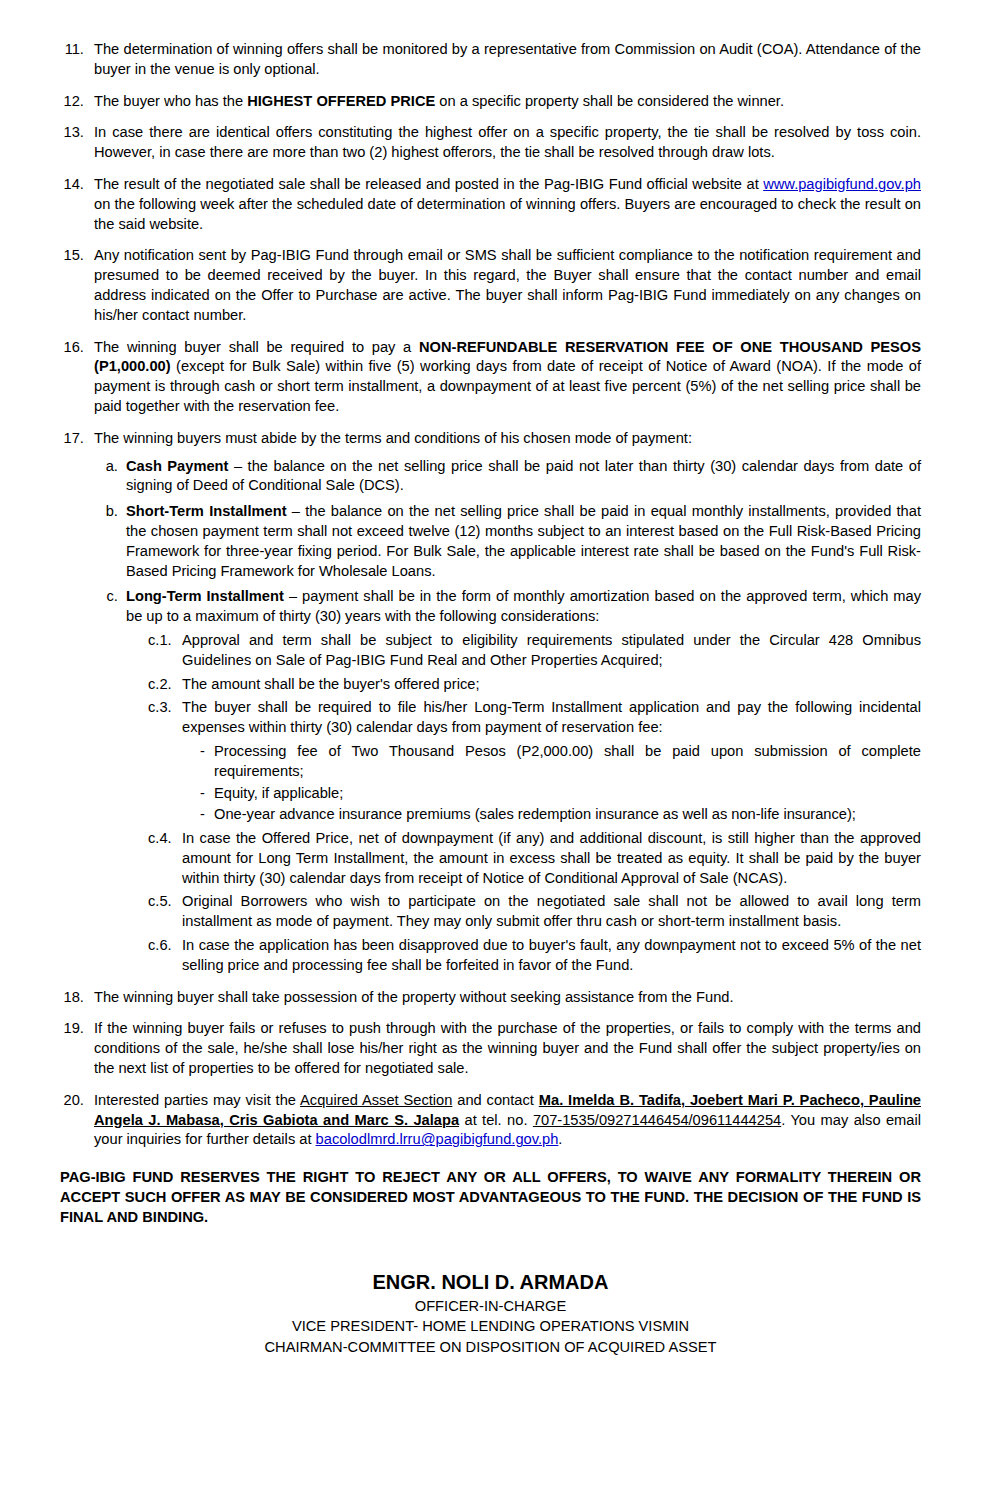The determination of winning offers shall be monitored by a representative from Commission on Audit (COA). Attendance of the buyer in the venue is only optional.
The buyer who has the HIGHEST OFFERED PRICE on a specific property shall be considered the winner.
In case there are identical offers constituting the highest offer on a specific property, the tie shall be resolved by toss coin. However, in case there are more than two (2) highest offerors, the tie shall be resolved through draw lots.
The result of the negotiated sale shall be released and posted in the Pag-IBIG Fund official website at www.pagibigfund.gov.ph on the following week after the scheduled date of determination of winning offers. Buyers are encouraged to check the result on the said website.
Any notification sent by Pag-IBIG Fund through email or SMS shall be sufficient compliance to the notification requirement and presumed to be deemed received by the buyer. In this regard, the Buyer shall ensure that the contact number and email address indicated on the Offer to Purchase are active. The buyer shall inform Pag-IBIG Fund immediately on any changes on his/her contact number.
The winning buyer shall be required to pay a NON-REFUNDABLE RESERVATION FEE OF ONE THOUSAND PESOS (P1,000.00) (except for Bulk Sale) within five (5) working days from date of receipt of Notice of Award (NOA). If the mode of payment is through cash or short term installment, a downpayment of at least five percent (5%) of the net selling price shall be paid together with the reservation fee.
The winning buyers must abide by the terms and conditions of his chosen mode of payment:
Cash Payment – the balance on the net selling price shall be paid not later than thirty (30) calendar days from date of signing of Deed of Conditional Sale (DCS).
Short-Term Installment – the balance on the net selling price shall be paid in equal monthly installments, provided that the chosen payment term shall not exceed twelve (12) months subject to an interest based on the Full Risk-Based Pricing Framework for three-year fixing period. For Bulk Sale, the applicable interest rate shall be based on the Fund's Full Risk-Based Pricing Framework for Wholesale Loans.
Long-Term Installment – payment shall be in the form of monthly amortization based on the approved term, which may be up to a maximum of thirty (30) years with the following considerations:
Approval and term shall be subject to eligibility requirements stipulated under the Circular 428 Omnibus Guidelines on Sale of Pag-IBIG Fund Real and Other Properties Acquired;
The amount shall be the buyer's offered price;
The buyer shall be required to file his/her Long-Term Installment application and pay the following incidental expenses within thirty (30) calendar days from payment of reservation fee:
Processing fee of Two Thousand Pesos (P2,000.00) shall be paid upon submission of complete requirements;
Equity, if applicable;
One-year advance insurance premiums (sales redemption insurance as well as non-life insurance);
In case the Offered Price, net of downpayment (if any) and additional discount, is still higher than the approved amount for Long Term Installment, the amount in excess shall be treated as equity. It shall be paid by the buyer within thirty (30) calendar days from receipt of Notice of Conditional Approval of Sale (NCAS).
Original Borrowers who wish to participate on the negotiated sale shall not be allowed to avail long term installment as mode of payment. They may only submit offer thru cash or short-term installment basis.
In case the application has been disapproved due to buyer's fault, any downpayment not to exceed 5% of the net selling price and processing fee shall be forfeited in favor of the Fund.
The winning buyer shall take possession of the property without seeking assistance from the Fund.
If the winning buyer fails or refuses to push through with the purchase of the properties, or fails to comply with the terms and conditions of the sale, he/she shall lose his/her right as the winning buyer and the Fund shall offer the subject property/ies on the next list of properties to be offered for negotiated sale.
Interested parties may visit the Acquired Asset Section and contact Ma. Imelda B. Tadifa, Joebert Mari P. Pacheco, Pauline Angela J. Mabasa, Cris Gabiota and Marc S. Jalapa at tel. no. 707-1535/09271446454/09611444254. You may also email your inquiries for further details at bacolodlmrd.lrru@pagibigfund.gov.ph.
PAG-IBIG FUND RESERVES THE RIGHT TO REJECT ANY OR ALL OFFERS, TO WAIVE ANY FORMALITY THEREIN OR ACCEPT SUCH OFFER AS MAY BE CONSIDERED MOST ADVANTAGEOUS TO THE FUND. THE DECISION OF THE FUND IS FINAL AND BINDING.
ENGR. NOLI D. ARMADA
OFFICER-IN-CHARGE
VICE PRESIDENT- HOME LENDING OPERATIONS VISMIN
CHAIRMAN-COMMITTEE ON DISPOSITION OF ACQUIRED ASSET